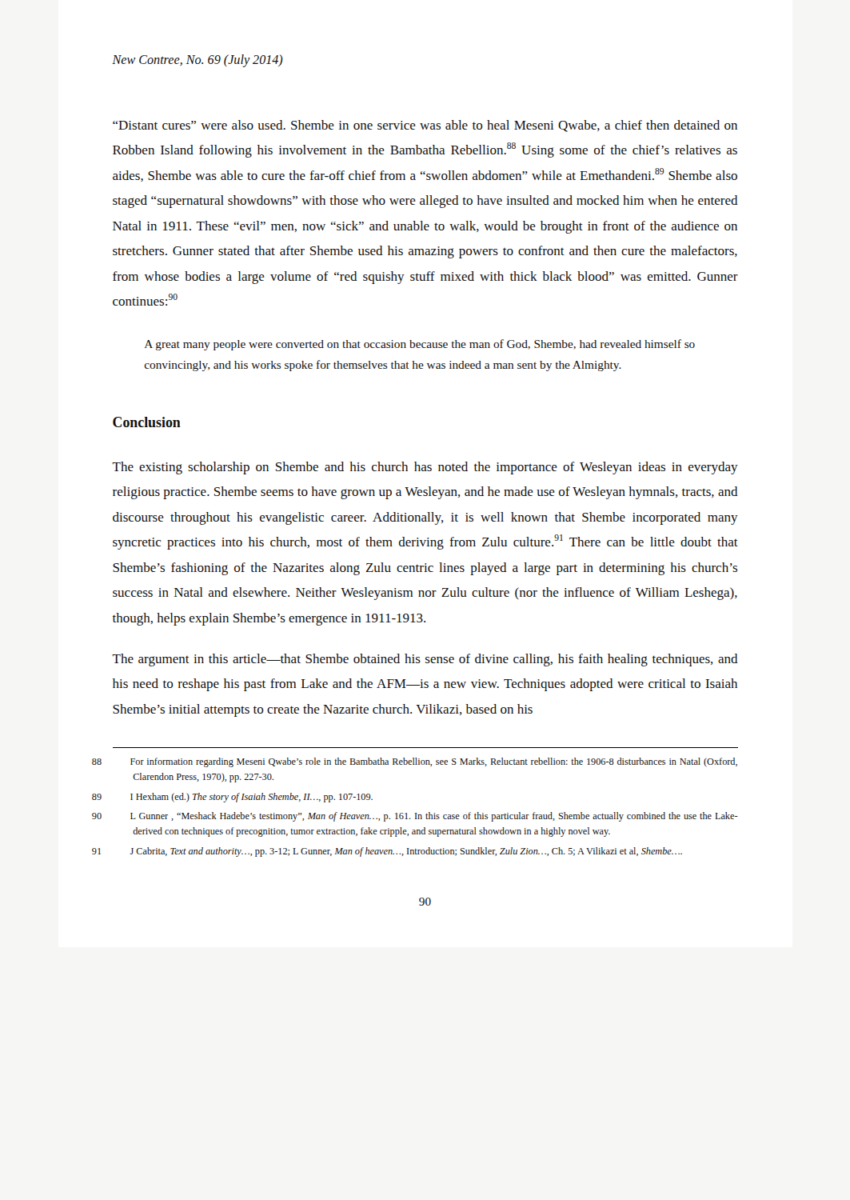New Contree, No. 69 (July 2014)
“Distant cures” were also used. Shembe in one service was able to heal Meseni Qwabe, a chief then detained on Robben Island following his involvement in the Bambatha Rebellion.88 Using some of the chief’s relatives as aides, Shembe was able to cure the far-off chief from a “swollen abdomen” while at Emethandeni.89 Shembe also staged “supernatural showdowns” with those who were alleged to have insulted and mocked him when he entered Natal in 1911. These “evil” men, now “sick” and unable to walk, would be brought in front of the audience on stretchers. Gunner stated that after Shembe used his amazing powers to confront and then cure the malefactors, from whose bodies a large volume of “red squishy stuff mixed with thick black blood” was emitted. Gunner continues:90
A great many people were converted on that occasion because the man of God, Shembe, had revealed himself so convincingly, and his works spoke for themselves that he was indeed a man sent by the Almighty.
Conclusion
The existing scholarship on Shembe and his church has noted the importance of Wesleyan ideas in everyday religious practice. Shembe seems to have grown up a Wesleyan, and he made use of Wesleyan hymnals, tracts, and discourse throughout his evangelistic career. Additionally, it is well known that Shembe incorporated many syncretic practices into his church, most of them deriving from Zulu culture.91 There can be little doubt that Shembe’s fashioning of the Nazarites along Zulu centric lines played a large part in determining his church’s success in Natal and elsewhere. Neither Wesleyanism nor Zulu culture (nor the influence of William Leshega), though, helps explain Shembe’s emergence in 1911-1913.
The argument in this article—that Shembe obtained his sense of divine calling, his faith healing techniques, and his need to reshape his past from Lake and the AFM—is a new view. Techniques adopted were critical to Isaiah Shembe’s initial attempts to create the Nazarite church. Vilikazi, based on his
88 For information regarding Meseni Qwabe’s role in the Bambatha Rebellion, see S Marks, Reluctant rebellion: the 1906-8 disturbances in Natal (Oxford, Clarendon Press, 1970), pp. 227-30.
89 I Hexham (ed.) The story of Isaiah Shembe, II…, pp. 107-109.
90 L Gunner , “Meshack Hadebe’s testimony”, Man of Heaven…, p. 161. In this case of this particular fraud, Shembe actually combined the use the Lake-derived con techniques of precognition, tumor extraction, fake cripple, and supernatural showdown in a highly novel way.
91 J Cabrita, Text and authority…, pp. 3-12; L Gunner, Man of heaven…, Introduction; Sundkler, Zulu Zion…, Ch. 5; A Vilikazi et al, Shembe….
90